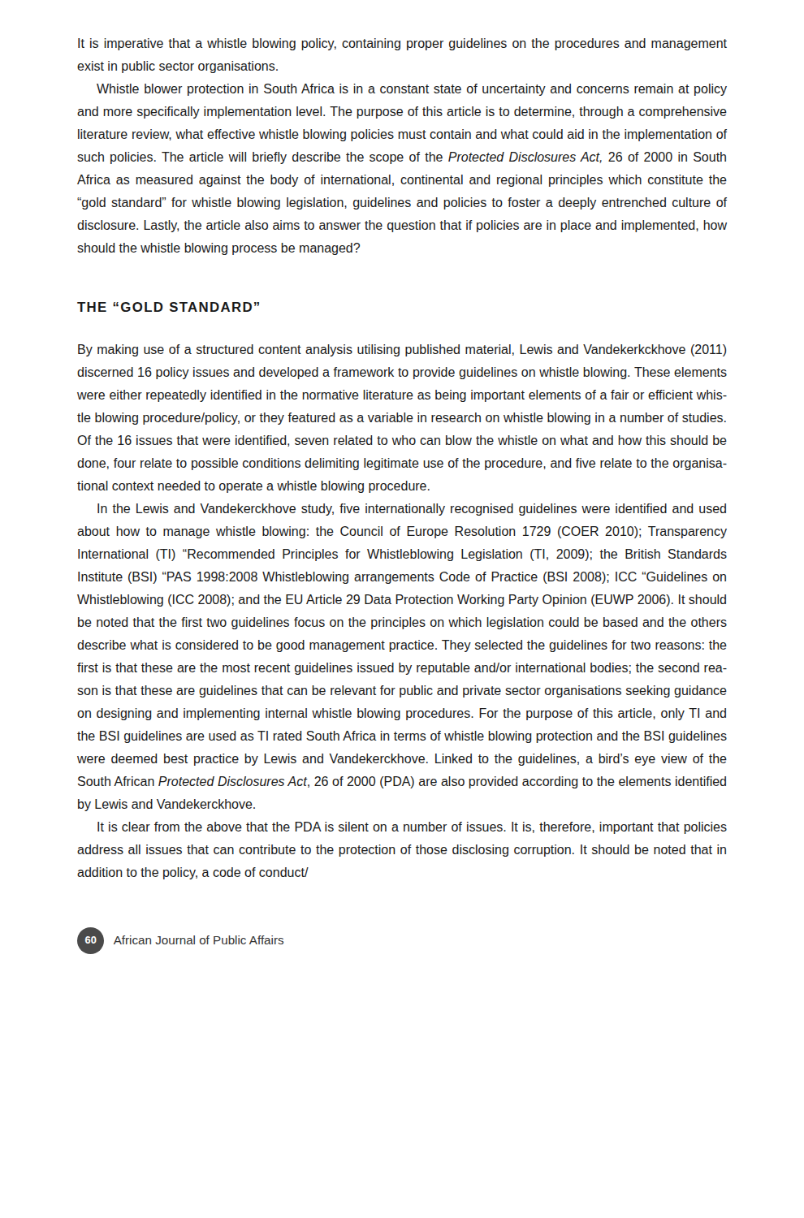It is imperative that a whistle blowing policy, containing proper guidelines on the procedures and management exist in public sector organisations.
Whistle blower protection in South Africa is in a constant state of uncertainty and concerns remain at policy and more specifically implementation level. The purpose of this article is to determine, through a comprehensive literature review, what effective whistle blowing policies must contain and what could aid in the implementation of such policies. The article will briefly describe the scope of the Protected Disclosures Act, 26 of 2000 in South Africa as measured against the body of international, continental and regional principles which constitute the “gold standard” for whistle blowing legislation, guidelines and policies to foster a deeply entrenched culture of disclosure. Lastly, the article also aims to answer the question that if policies are in place and implemented, how should the whistle blowing process be managed?
The “gold standard”
By making use of a structured content analysis utilising published material, Lewis and Vandekerkckhove (2011) discerned 16 policy issues and developed a framework to provide guidelines on whistle blowing. These elements were either repeatedly identified in the normative literature as being important elements of a fair or efficient whistle blowing procedure/policy, or they featured as a variable in research on whistle blowing in a number of studies. Of the 16 issues that were identified, seven related to who can blow the whistle on what and how this should be done, four relate to possible conditions delimiting legitimate use of the procedure, and five relate to the organisational context needed to operate a whistle blowing procedure.
In the Lewis and Vandekerckhove study, five internationally recognised guidelines were identified and used about how to manage whistle blowing: the Council of Europe Resolution 1729 (COER 2010); Transparency International (TI) “Recommended Principles for Whistleblowing Legislation (TI, 2009); the British Standards Institute (BSI) “PAS 1998:2008 Whistleblowing arrangements Code of Practice (BSI 2008); ICC “Guidelines on Whistleblowing (ICC 2008); and the EU Article 29 Data Protection Working Party Opinion (EUWP 2006). It should be noted that the first two guidelines focus on the principles on which legislation could be based and the others describe what is considered to be good management practice. They selected the guidelines for two reasons: the first is that these are the most recent guidelines issued by reputable and/or international bodies; the second reason is that these are guidelines that can be relevant for public and private sector organisations seeking guidance on designing and implementing internal whistle blowing procedures. For the purpose of this article, only TI and the BSI guidelines are used as TI rated South Africa in terms of whistle blowing protection and the BSI guidelines were deemed best practice by Lewis and Vandekerckhove. Linked to the guidelines, a bird’s eye view of the South African Protected Disclosures Act, 26 of 2000 (PDA) are also provided according to the elements identified by Lewis and Vandekerckhove.
It is clear from the above that the PDA is silent on a number of issues. It is, therefore, important that policies address all issues that can contribute to the protection of those disclosing corruption. It should be noted that in addition to the policy, a code of conduct/
60 African Journal of Public Affairs